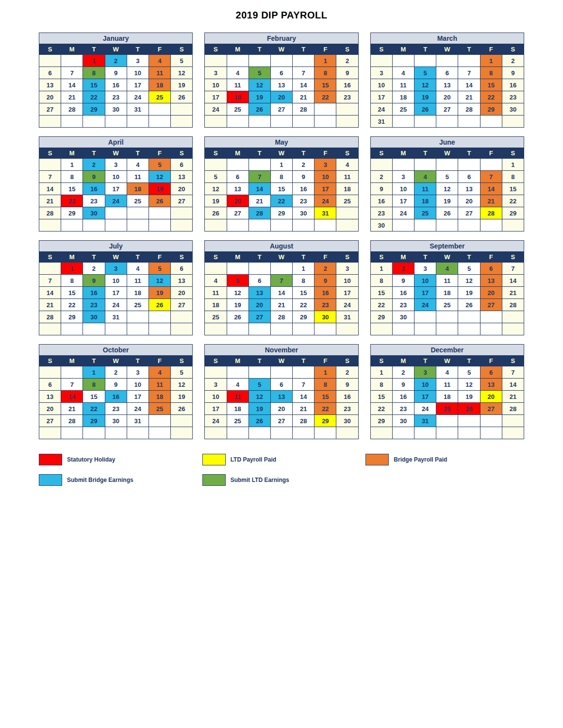2019 DIP PAYROLL
January
| S | M | T | W | T | F | S |
| --- | --- | --- | --- | --- | --- | --- |
| | | 1 | 2 | 3 | 4 | 5 |
| 6 | 7 | 8 | 9 | 10 | 11 | 12 |
| 13 | 14 | 15 | 16 | 17 | 18 | 19 |
| 20 | 21 | 22 | 23 | 24 | 25 | 26 |
| 27 | 28 | 29 | 30 | 31 | | |
February
| S | M | T | W | T | F | S |
| --- | --- | --- | --- | --- | --- | --- |
| | | | | | 1 | 2 |
| 3 | 4 | 5 | 6 | 7 | 8 | 9 |
| 10 | 11 | 12 | 13 | 14 | 15 | 16 |
| 17 | 18 | 19 | 20 | 21 | 22 | 23 |
| 24 | 25 | 26 | 27 | 28 | | |
March
| S | M | T | W | T | F | S |
| --- | --- | --- | --- | --- | --- | --- |
| | | | | | 1 | 2 |
| 3 | 4 | 5 | 6 | 7 | 8 | 9 |
| 10 | 11 | 12 | 13 | 14 | 15 | 16 |
| 17 | 18 | 19 | 20 | 21 | 22 | 23 |
| 24 | 25 | 26 | 27 | 28 | 29 | 30 |
| 31 | | | | | | |
April
| S | M | T | W | T | F | S |
| --- | --- | --- | --- | --- | --- | --- |
| | 1 | 2 | 3 | 4 | 5 | 6 |
| 7 | 8 | 9 | 10 | 11 | 12 | 13 |
| 14 | 15 | 16 | 17 | 18 | 19 | 20 |
| 21 | 22 | 23 | 24 | 25 | 26 | 27 |
| 28 | 29 | 30 | | | | |
May
| S | M | T | W | T | F | S |
| --- | --- | --- | --- | --- | --- | --- |
| | | | 1 | 2 | 3 | 4 |
| 5 | 6 | 7 | 8 | 9 | 10 | 11 |
| 12 | 13 | 14 | 15 | 16 | 17 | 18 |
| 19 | 20 | 21 | 22 | 23 | 24 | 25 |
| 26 | 27 | 28 | 29 | 30 | 31 | |
June
| S | M | T | W | T | F | S |
| --- | --- | --- | --- | --- | --- | --- |
| | | | | | | 1 |
| 2 | 3 | 4 | 5 | 6 | 7 | 8 |
| 9 | 10 | 11 | 12 | 13 | 14 | 15 |
| 16 | 17 | 18 | 19 | 20 | 21 | 22 |
| 23 | 24 | 25 | 26 | 27 | 28 | 29 |
| 30 | | | | | | |
July
| S | M | T | W | T | F | S |
| --- | --- | --- | --- | --- | --- | --- |
| | 1 | 2 | 3 | 4 | 5 | 6 |
| 7 | 8 | 9 | 10 | 11 | 12 | 13 |
| 14 | 15 | 16 | 17 | 18 | 19 | 20 |
| 21 | 22 | 23 | 24 | 25 | 26 | 27 |
| 28 | 29 | 30 | 31 | | | |
August
| S | M | T | W | T | F | S |
| --- | --- | --- | --- | --- | --- | --- |
| | | | | 1 | 2 | 3 |
| 4 | 5 | 6 | 7 | 8 | 9 | 10 |
| 11 | 12 | 13 | 14 | 15 | 16 | 17 |
| 18 | 19 | 20 | 21 | 22 | 23 | 24 |
| 25 | 26 | 27 | 28 | 29 | 30 | 31 |
September
| S | M | T | W | T | F | S |
| --- | --- | --- | --- | --- | --- | --- |
| 1 | 2 | 3 | 4 | 5 | 6 | 7 |
| 8 | 9 | 10 | 11 | 12 | 13 | 14 |
| 15 | 16 | 17 | 18 | 19 | 20 | 21 |
| 22 | 23 | 24 | 25 | 26 | 27 | 28 |
| 29 | 30 | | | | | |
October
| S | M | T | W | T | F | S |
| --- | --- | --- | --- | --- | --- | --- |
| | | 1 | 2 | 3 | 4 | 5 |
| 6 | 7 | 8 | 9 | 10 | 11 | 12 |
| 13 | 14 | 15 | 16 | 17 | 18 | 19 |
| 20 | 21 | 22 | 23 | 24 | 25 | 26 |
| 27 | 28 | 29 | 30 | 31 | | |
November
| S | M | T | W | T | F | S |
| --- | --- | --- | --- | --- | --- | --- |
| | | | | | 1 | 2 |
| 3 | 4 | 5 | 6 | 7 | 8 | 9 |
| 10 | 11 | 12 | 13 | 14 | 15 | 16 |
| 17 | 18 | 19 | 20 | 21 | 22 | 23 |
| 24 | 25 | 26 | 27 | 28 | 29 | 30 |
December
| S | M | T | W | T | F | S |
| --- | --- | --- | --- | --- | --- | --- |
| 1 | 2 | 3 | 4 | 5 | 6 | 7 |
| 8 | 9 | 10 | 11 | 12 | 13 | 14 |
| 15 | 16 | 17 | 18 | 19 | 20 | 21 |
| 22 | 23 | 24 | 25 | 26 | 27 | 28 |
| 29 | 30 | 31 | | | | |
Statutory Holiday
LTD Payroll Paid
Bridge Payroll Paid
Submit Bridge Earnings
Submit LTD Earnings